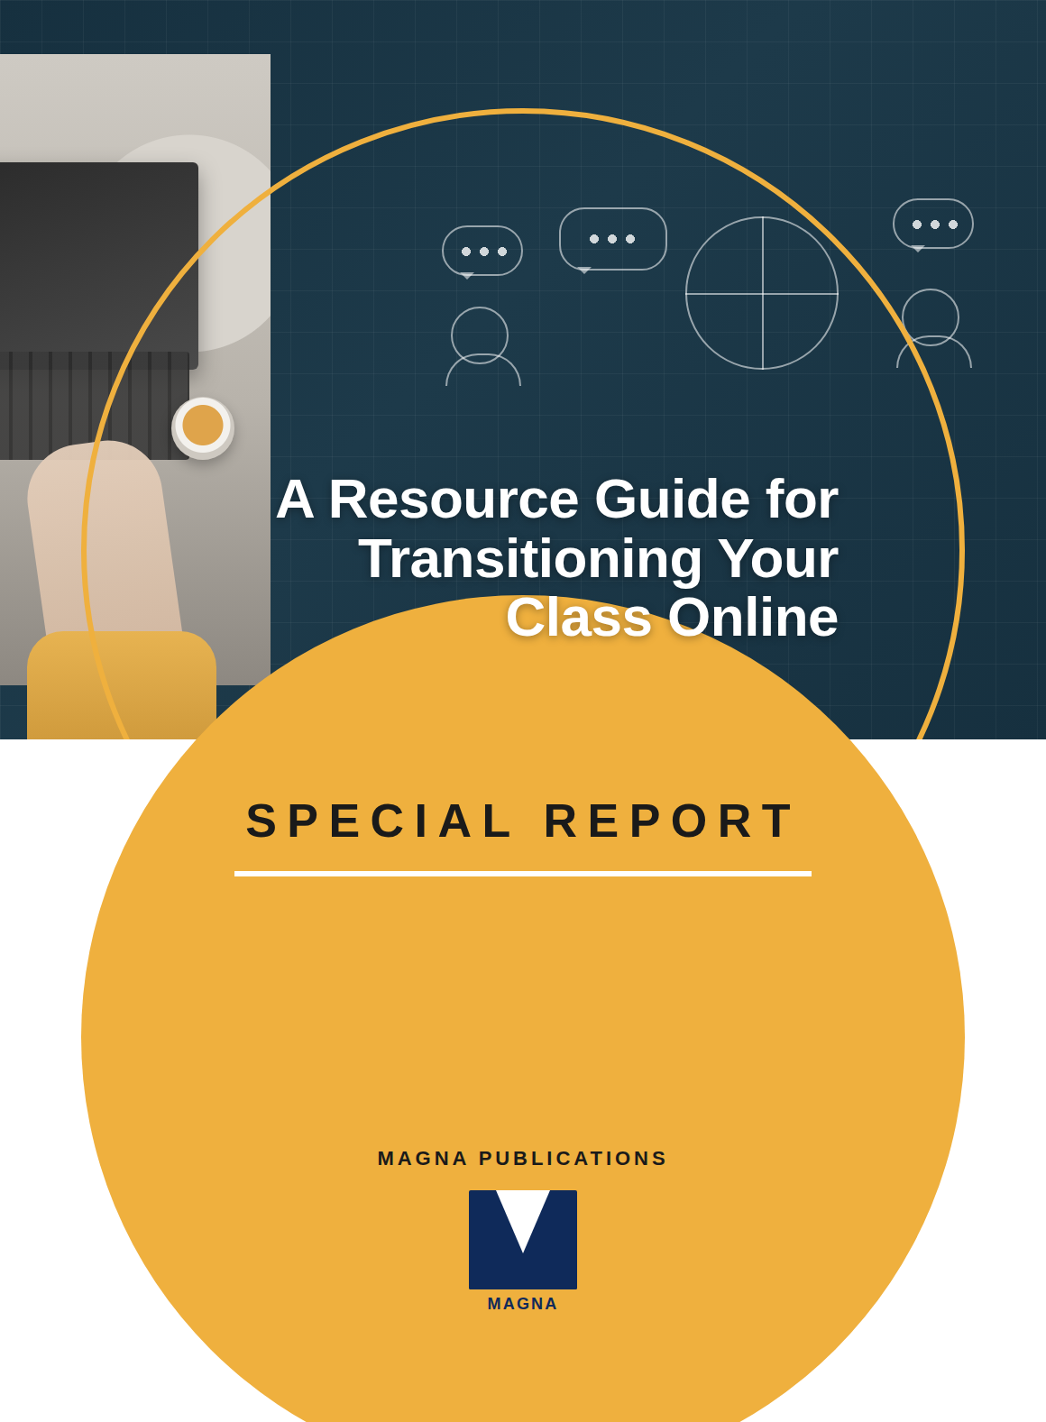A Resource Guide for
Transitioning Your
Class Online
Special Report
Magna Publications
MAGNA